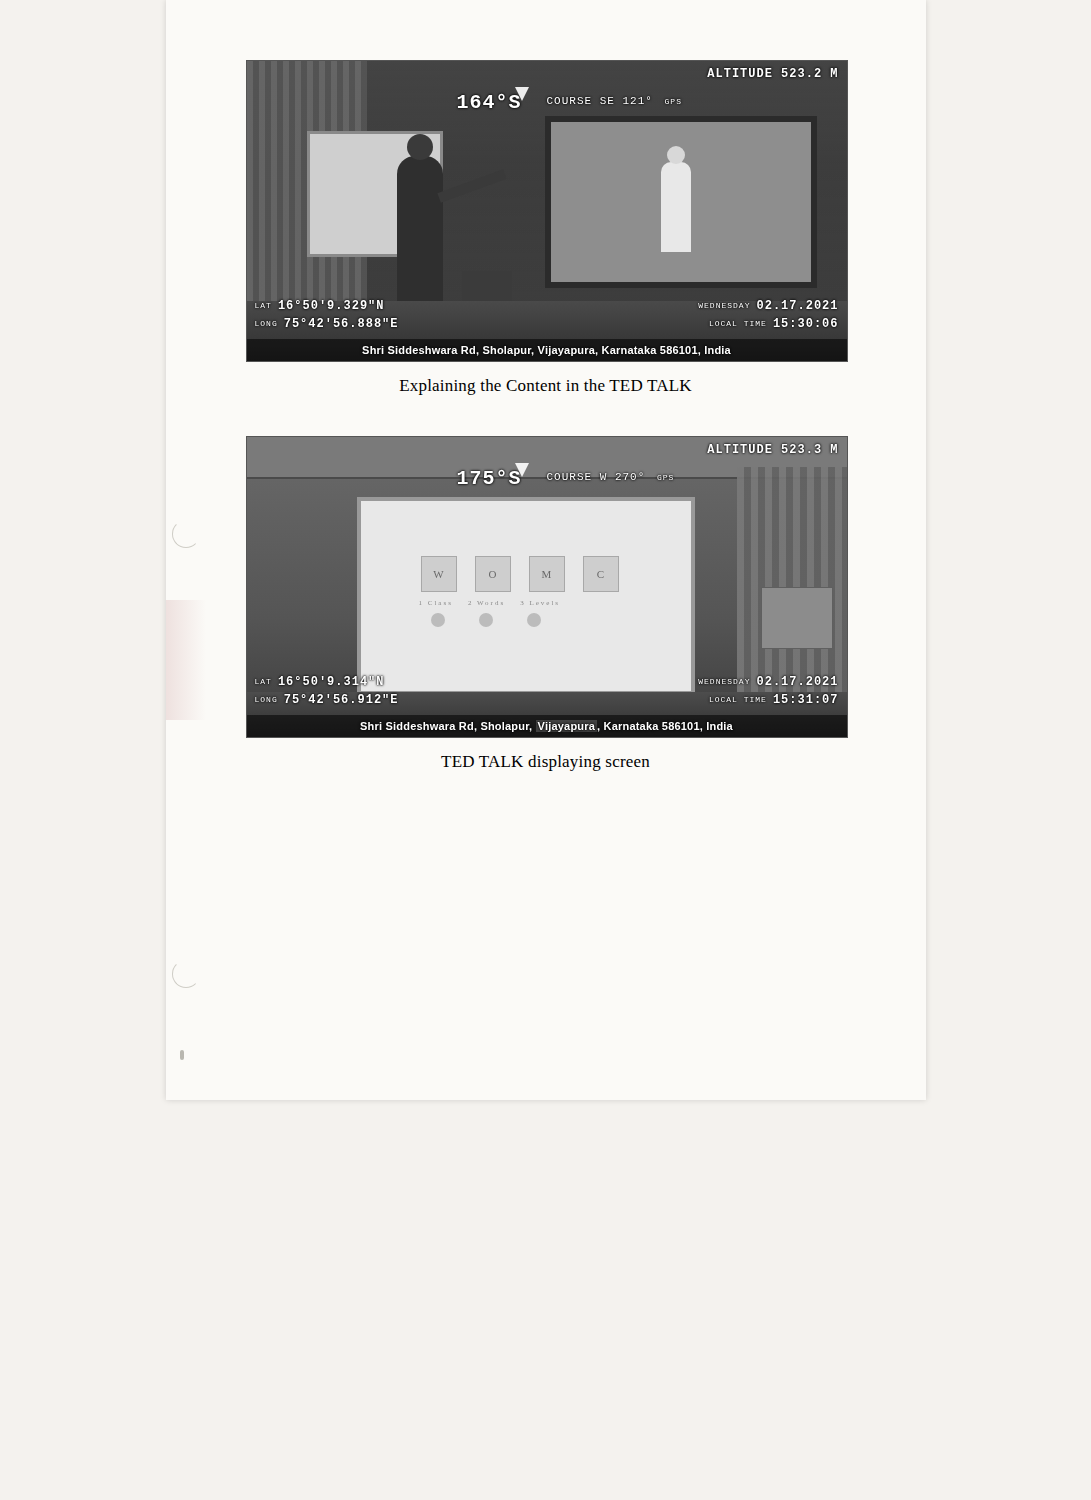•
••
ALTITUDE 523.2 M
164°S
COURSE SE 121° GPS
LAT16°50'9.329"N
LONG75°42'56.888"E
WEDNESDAY02.17.2021
LOCAL TIME15:30:06
Shri Siddeshwara Rd, Sholapur, Vijayapura, Karnataka 586101, India
Explaining the Content in the TED TALK
W
O
M
C
1 Class 2 Words 3 Levels
ALTITUDE 523.3 M
175°S
COURSE W 270° GPS
LAT16°50'9.314"N
LONG75°42'56.912"E
WEDNESDAY02.17.2021
LOCAL TIME15:31:07
Shri Siddeshwara Rd, Sholapur, Vijayapura, Karnataka 586101, India
TED TALK displaying screen